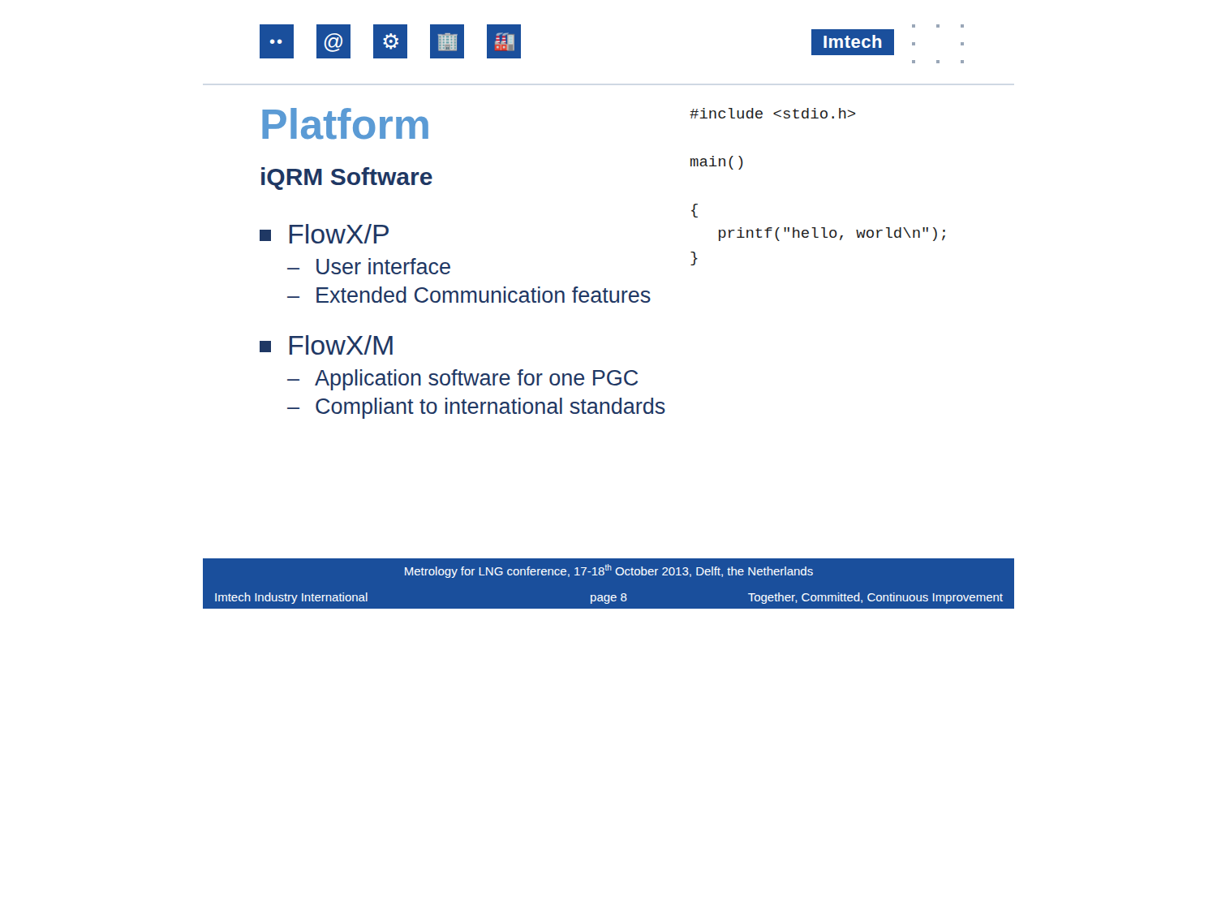Imtech
Platform
iQRM Software
FlowX/P
User interface
Extended Communication features
FlowX/M
Application software for one PGC
Compliant to international standards
#include <stdio.h> main() { printf("hello, world\n"); }
Metrology for LNG conference, 17-18th October 2013, Delft, the Netherlands
Imtech Industry International
page 8
Together, Committed, Continuous Improvement